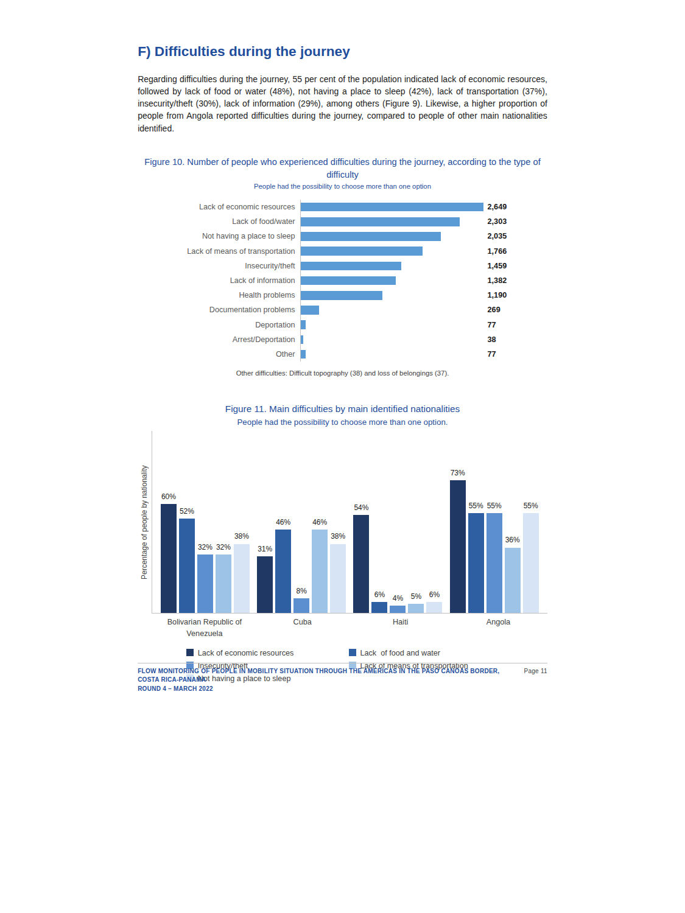F) Difficulties during the journey
Regarding difficulties during the journey, 55 per cent of the population indicated lack of economic resources, followed by lack of food or water (48%), not having a place to sleep (42%), lack of transportation (37%), insecurity/theft (30%), lack of information (29%), among others (Figure 9). Likewise, a higher proportion of people from Angola reported difficulties during the journey, compared to people of other main nationalities identified.
Figure 10. Number of people who experienced difficulties during the journey, according to the type of difficulty
People had the possibility to choose more than one option
| Lack of economic resources | | 2,649 |
| Lack of food/water | | 2,303 |
| Not having a place to sleep | | 2,035 |
| Lack of means of transportation | | 1,766 |
| Insecurity/theft | | 1,459 |
| Lack of information | | 1,382 |
| Health problems | | 1,190 |
| Documentation problems | | 269 |
| Deportation | | 77 |
| Arrest/Deportation | | 38 |
| Other | | 77 |
Other difficulties: Difficult topography (38) and loss of belongings (37).
Figure 11. Main difficulties by main identified nationalities
People had the possibility to choose more than one option.
Percentage of people by nationality
60%
52%
32%
32%
38%
31%
46%
8%
46%
38%
54%
6%
4%
5%
6%
73%
55%
55%
36%
55%
Bolivarian Republic of Venezuela
Cuba
Haiti
Angola
Lack of economic resources
Lack of food and water
Insecurity/theft
Lack of means of transportation
Not having a place to sleep
FLOW MONITORING OF PEOPLE IN MOBILITY SITUATION THROUGH THE AMERICAS IN THE PASO CANOAS BORDER, COSTA RICA-PANAMA
ROUND 4 – MARCH 2022
Page 11